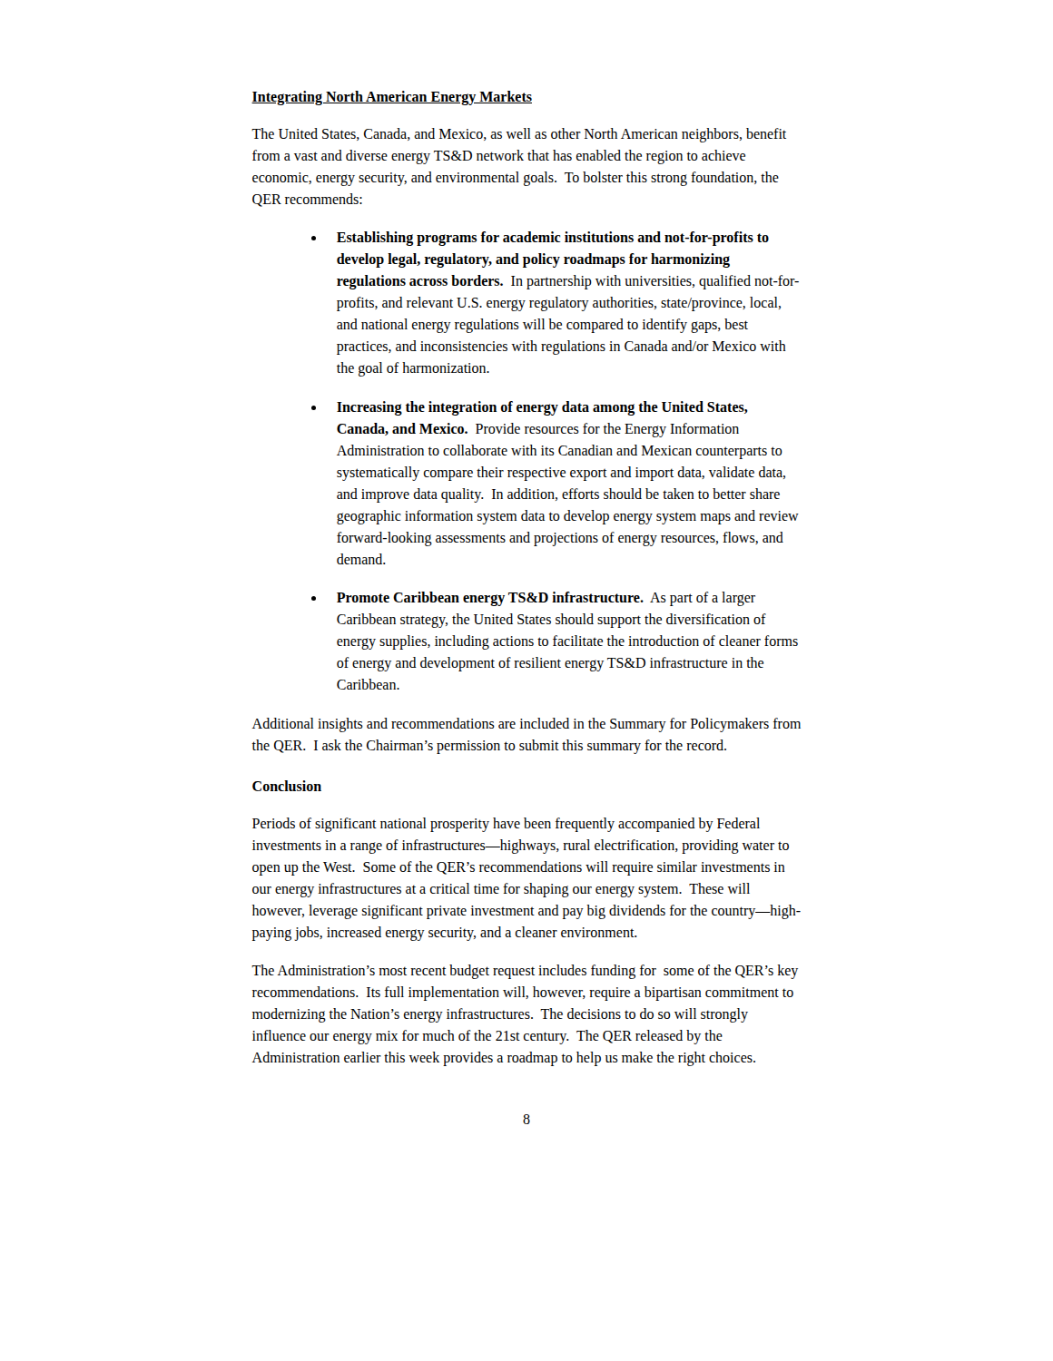Integrating North American Energy Markets
The United States, Canada, and Mexico, as well as other North American neighbors, benefit from a vast and diverse energy TS&D network that has enabled the region to achieve economic, energy security, and environmental goals. To bolster this strong foundation, the QER recommends:
Establishing programs for academic institutions and not-for-profits to develop legal, regulatory, and policy roadmaps for harmonizing regulations across borders. In partnership with universities, qualified not-for-profits, and relevant U.S. energy regulatory authorities, state/province, local, and national energy regulations will be compared to identify gaps, best practices, and inconsistencies with regulations in Canada and/or Mexico with the goal of harmonization.
Increasing the integration of energy data among the United States, Canada, and Mexico. Provide resources for the Energy Information Administration to collaborate with its Canadian and Mexican counterparts to systematically compare their respective export and import data, validate data, and improve data quality. In addition, efforts should be taken to better share geographic information system data to develop energy system maps and review forward-looking assessments and projections of energy resources, flows, and demand.
Promote Caribbean energy TS&D infrastructure. As part of a larger Caribbean strategy, the United States should support the diversification of energy supplies, including actions to facilitate the introduction of cleaner forms of energy and development of resilient energy TS&D infrastructure in the Caribbean.
Additional insights and recommendations are included in the Summary for Policymakers from the QER. I ask the Chairman’s permission to submit this summary for the record.
Conclusion
Periods of significant national prosperity have been frequently accompanied by Federal investments in a range of infrastructures—highways, rural electrification, providing water to open up the West. Some of the QER’s recommendations will require similar investments in our energy infrastructures at a critical time for shaping our energy system. These will however, leverage significant private investment and pay big dividends for the country—high-paying jobs, increased energy security, and a cleaner environment.
The Administration’s most recent budget request includes funding for some of the QER’s key recommendations. Its full implementation will, however, require a bipartisan commitment to modernizing the Nation’s energy infrastructures. The decisions to do so will strongly influence our energy mix for much of the 21st century. The QER released by the Administration earlier this week provides a roadmap to help us make the right choices.
8